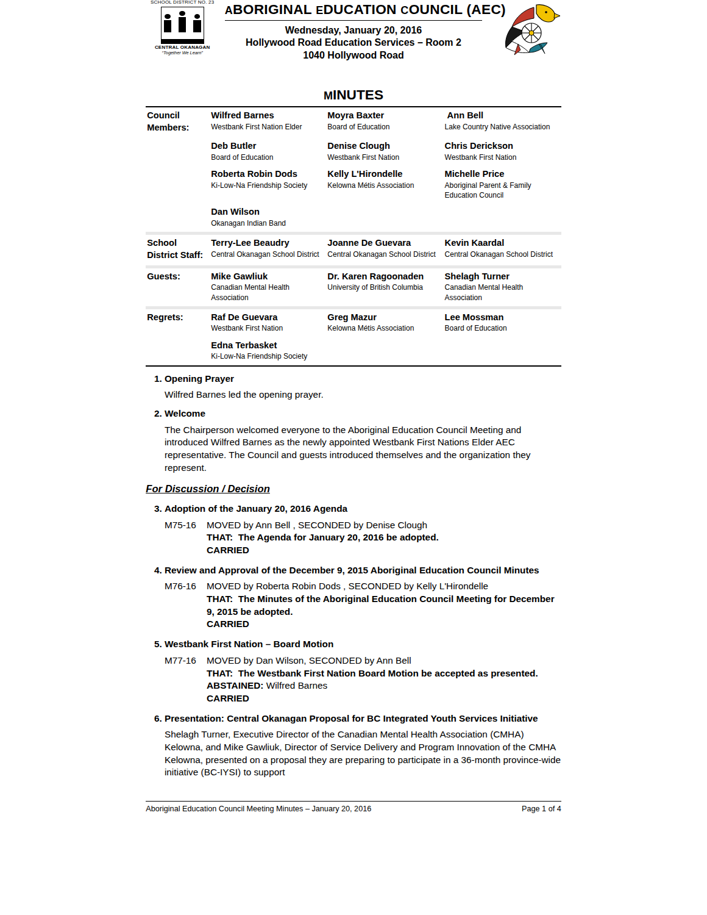SCHOOL DISTRICT NO. 23
CENTRAL OKANAGAN
“Together We Learn”
ABORIGINAL EDUCATION COUNCIL (AEC)
Wednesday, January 20, 2016
Hollywood Road Education Services – Room 2
1040 Hollywood Road
MINUTES
| Council Members: | Wilfred Barnes Westbank First Nation Elder | Moyra Baxter Board of Education | Ann Bell Lake Country Native Association |
| | Deb Butler Board of Education | Denise Clough Westbank First Nation | Chris Derickson Westbank First Nation |
| | Roberta Robin Dods Ki-Low-Na Friendship Society | Kelly L'Hirondelle Kelowna Métis Association | Michelle Price Aboriginal Parent & Family Education Council |
| | Dan Wilson Okanagan Indian Band | | |
| School District Staff: | Terry-Lee Beaudry Central Okanagan School District | Joanne De Guevara Central Okanagan School District | Kevin Kaardal Central Okanagan School District |
| Guests: | Mike Gawliuk Canadian Mental Health Association | Dr. Karen Ragoonaden University of British Columbia | Shelagh Turner Canadian Mental Health Association |
| Regrets: | Raf De Guevara Westbank First Nation | Greg Mazur Kelowna Métis Association | Lee Mossman Board of Education |
| | Edna Terbasket Ki-Low-Na Friendship Society | | |
Opening Prayer
Wilfred Barnes led the opening prayer.
Welcome
The Chairperson welcomed everyone to the Aboriginal Education Council Meeting and introduced Wilfred Barnes as the newly appointed Westbank First Nations Elder AEC representative. The Council and guests introduced themselves and the organization they represent.
For Discussion / Decision
Adoption of the January 20, 2016 Agenda
M75-16
MOVED by Ann Bell , SECONDED by Denise Clough
THAT: The Agenda for January 20, 2016 be adopted.
CARRIED
Review and Approval of the December 9, 2015 Aboriginal Education Council Minutes
M76-16
MOVED by Roberta Robin Dods , SECONDED by Kelly L'Hirondelle
THAT: The Minutes of the Aboriginal Education Council Meeting for December 9, 2015 be adopted.
CARRIED
Westbank First Nation – Board Motion
M77-16
MOVED by Dan Wilson, SECONDED by Ann Bell
THAT: The Westbank First Nation Board Motion be accepted as presented.
ABSTAINED: Wilfred Barnes
CARRIED
Presentation: Central Okanagan Proposal for BC Integrated Youth Services Initiative
Shelagh Turner, Executive Director of the Canadian Mental Health Association (CMHA) Kelowna, and Mike Gawliuk, Director of Service Delivery and Program Innovation of the CMHA Kelowna, presented on a proposal they are preparing to participate in a 36-month province-wide initiative (BC-IYSI) to support
Aboriginal Education Council Meeting Minutes – January 20, 2016
Page 1 of 4